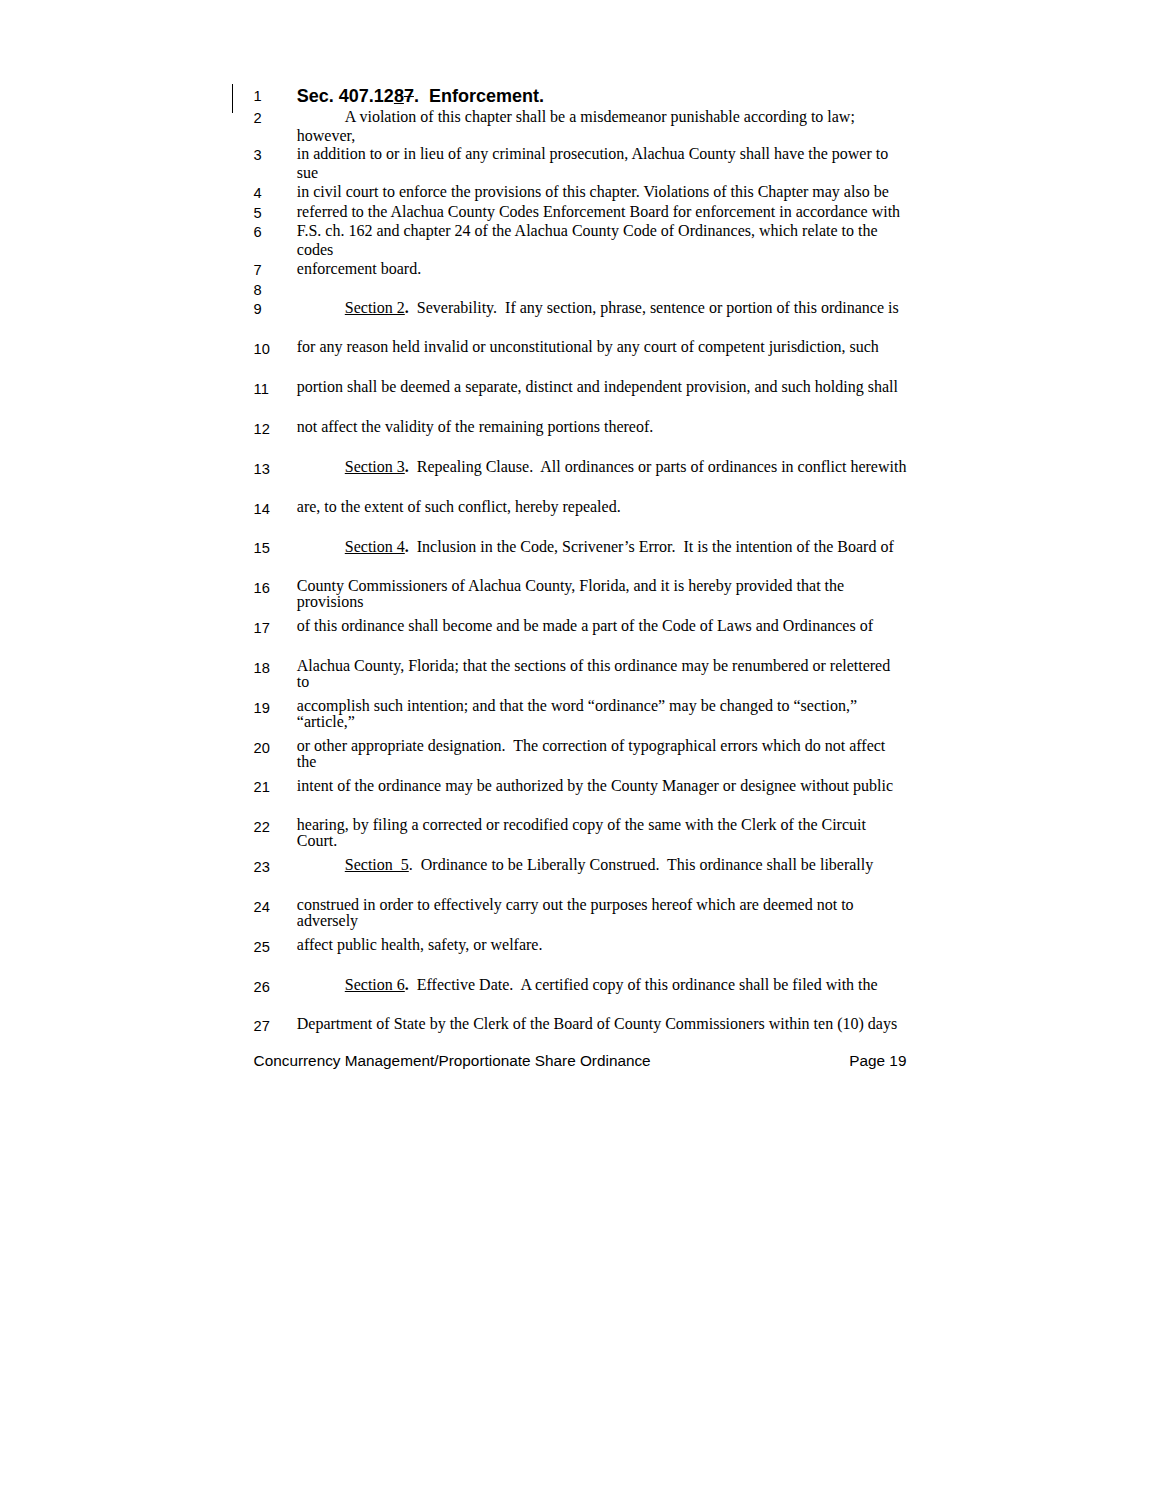1
Sec. 407.1287. Enforcement.
2
A violation of this chapter shall be a misdemeanor punishable according to law; however,
3
in addition to or in lieu of any criminal prosecution, Alachua County shall have the power to sue
4
in civil court to enforce the provisions of this chapter. Violations of this Chapter may also be
5
referred to the Alachua County Codes Enforcement Board for enforcement in accordance with
6
F.S. ch. 162 and chapter 24 of the Alachua County Code of Ordinances, which relate to the codes
7
enforcement board.
8
9
Section 2. Severability. If any section, phrase, sentence or portion of this ordinance is
10
for any reason held invalid or unconstitutional by any court of competent jurisdiction, such
11
portion shall be deemed a separate, distinct and independent provision, and such holding shall
12
not affect the validity of the remaining portions thereof.
13
Section 3. Repealing Clause. All ordinances or parts of ordinances in conflict herewith
14
are, to the extent of such conflict, hereby repealed.
15
Section 4. Inclusion in the Code, Scrivener’s Error. It is the intention of the Board of
16
County Commissioners of Alachua County, Florida, and it is hereby provided that the provisions
17
of this ordinance shall become and be made a part of the Code of Laws and Ordinances of
18
Alachua County, Florida; that the sections of this ordinance may be renumbered or relettered to
19
accomplish such intention; and that the word “ordinance” may be changed to “section,” “article,”
20
or other appropriate designation. The correction of typographical errors which do not affect the
21
intent of the ordinance may be authorized by the County Manager or designee without public
22
hearing, by filing a corrected or recodified copy of the same with the Clerk of the Circuit Court.
23
Section 5. Ordinance to be Liberally Construed. This ordinance shall be liberally
24
construed in order to effectively carry out the purposes hereof which are deemed not to adversely
25
affect public health, safety, or welfare.
26
Section 6. Effective Date. A certified copy of this ordinance shall be filed with the
27
Department of State by the Clerk of the Board of County Commissioners within ten (10) days
Concurrency Management/Proportionate Share Ordinance Page 19